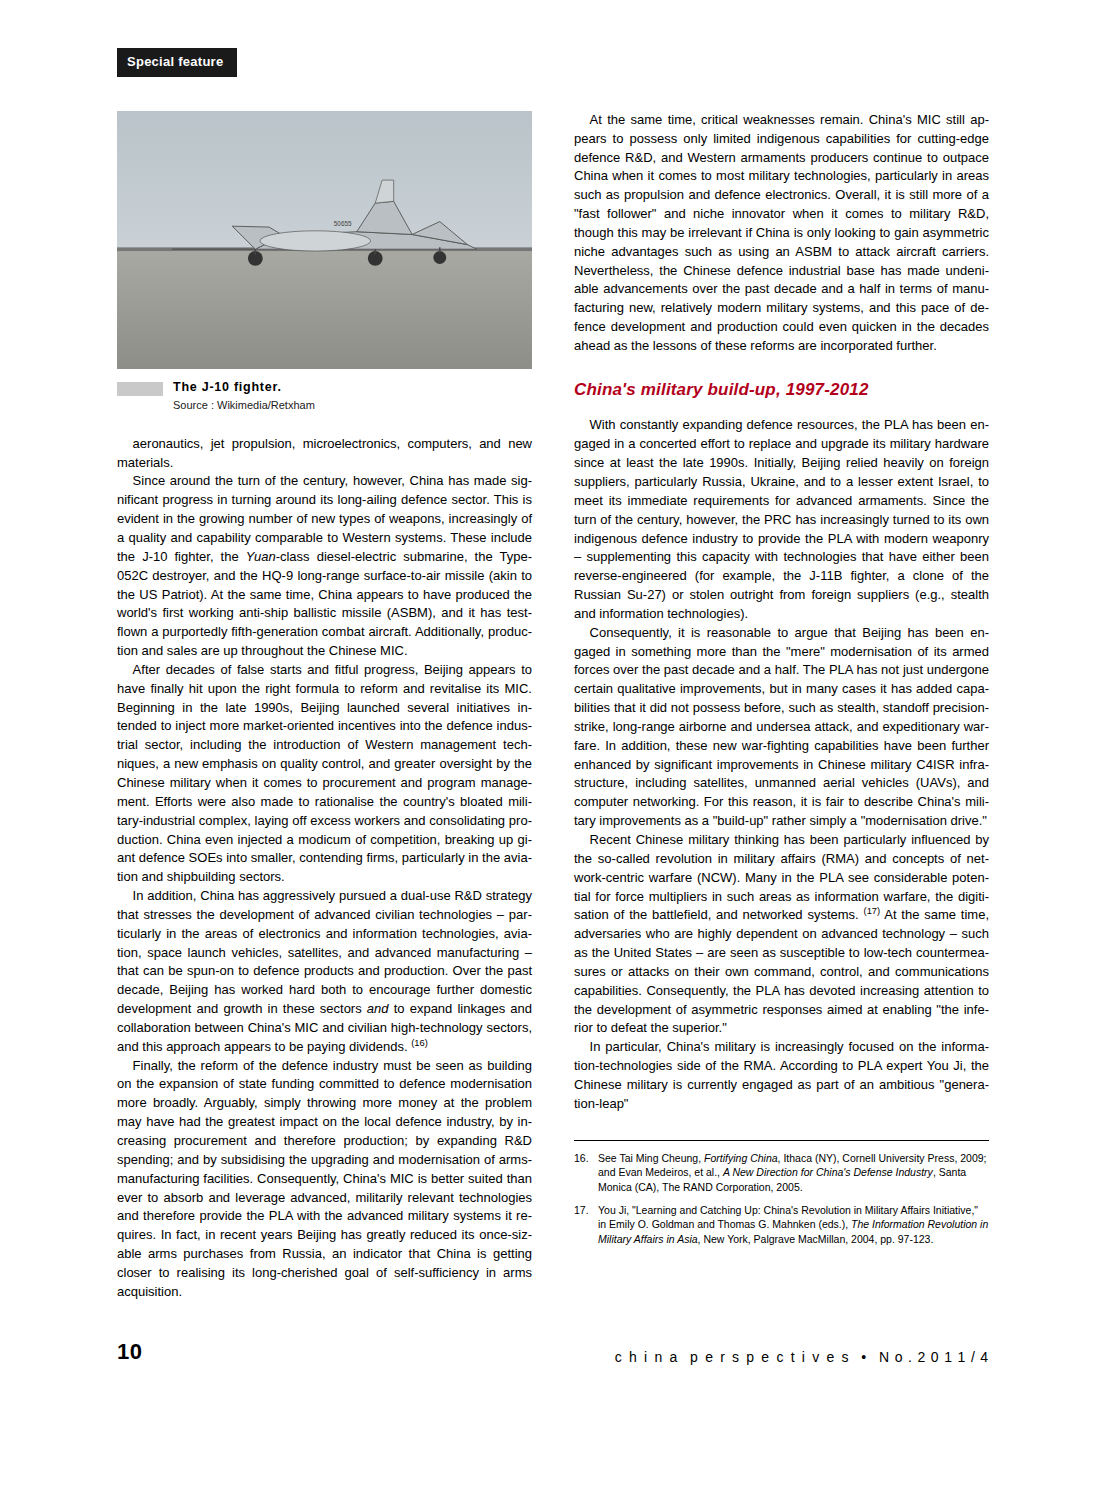Special feature
The J-10 fighter.
Source : Wikimedia/Retxham
aeronautics, jet propulsion, microelectronics, computers, and new materials.
Since around the turn of the century, however, China has made significant progress in turning around its long-ailing defence sector. This is evident in the growing number of new types of weapons, increasingly of a quality and capability comparable to Western systems. These include the J-10 fighter, the Yuan-class diesel-electric submarine, the Type-052C destroyer, and the HQ-9 long-range surface-to-air missile (akin to the US Patriot). At the same time, China appears to have produced the world's first working anti-ship ballistic missile (ASBM), and it has test-flown a purportedly fifth-generation combat aircraft. Additionally, production and sales are up throughout the Chinese MIC.
After decades of false starts and fitful progress, Beijing appears to have finally hit upon the right formula to reform and revitalise its MIC. Beginning in the late 1990s, Beijing launched several initiatives intended to inject more market-oriented incentives into the defence industrial sector, including the introduction of Western management techniques, a new emphasis on quality control, and greater oversight by the Chinese military when it comes to procurement and program management. Efforts were also made to rationalise the country's bloated military-industrial complex, laying off excess workers and consolidating production. China even injected a modicum of competition, breaking up giant defence SOEs into smaller, contending firms, particularly in the aviation and shipbuilding sectors.
In addition, China has aggressively pursued a dual-use R&D strategy that stresses the development of advanced civilian technologies – particularly in the areas of electronics and information technologies, aviation, space launch vehicles, satellites, and advanced manufacturing – that can be spun-on to defence products and production. Over the past decade, Beijing has worked hard both to encourage further domestic development and growth in these sectors and to expand linkages and collaboration between China's MIC and civilian high-technology sectors, and this approach appears to be paying dividends. (16)
Finally, the reform of the defence industry must be seen as building on the expansion of state funding committed to defence modernisation more broadly. Arguably, simply throwing more money at the problem may have had the greatest impact on the local defence industry, by increasing procurement and therefore production; by expanding R&D spending; and by subsidising the upgrading and modernisation of arms-manufacturing facilities. Consequently, China's MIC is better suited than ever to absorb and leverage advanced, militarily relevant technologies and therefore provide the PLA with the advanced military systems it requires. In fact, in recent years Beijing has greatly reduced its once-sizable arms purchases from Russia, an indicator that China is getting closer to realising its long-cherished goal of self-sufficiency in arms acquisition.
At the same time, critical weaknesses remain. China's MIC still appears to possess only limited indigenous capabilities for cutting-edge defence R&D, and Western armaments producers continue to outpace China when it comes to most military technologies, particularly in areas such as propulsion and defence electronics. Overall, it is still more of a "fast follower" and niche innovator when it comes to military R&D, though this may be irrelevant if China is only looking to gain asymmetric niche advantages such as using an ASBM to attack aircraft carriers. Nevertheless, the Chinese defence industrial base has made undeniable advancements over the past decade and a half in terms of manufacturing new, relatively modern military systems, and this pace of defence development and production could even quicken in the decades ahead as the lessons of these reforms are incorporated further.
China's military build-up, 1997-2012
With constantly expanding defence resources, the PLA has been engaged in a concerted effort to replace and upgrade its military hardware since at least the late 1990s. Initially, Beijing relied heavily on foreign suppliers, particularly Russia, Ukraine, and to a lesser extent Israel, to meet its immediate requirements for advanced armaments. Since the turn of the century, however, the PRC has increasingly turned to its own indigenous defence industry to provide the PLA with modern weaponry – supplementing this capacity with technologies that have either been reverse-engineered (for example, the J-11B fighter, a clone of the Russian Su-27) or stolen outright from foreign suppliers (e.g., stealth and information technologies).
Consequently, it is reasonable to argue that Beijing has been engaged in something more than the "mere" modernisation of its armed forces over the past decade and a half. The PLA has not just undergone certain qualitative improvements, but in many cases it has added capabilities that it did not possess before, such as stealth, standoff precision-strike, long-range airborne and undersea attack, and expeditionary warfare. In addition, these new war-fighting capabilities have been further enhanced by significant improvements in Chinese military C4ISR infrastructure, including satellites, unmanned aerial vehicles (UAVs), and computer networking. For this reason, it is fair to describe China's military improvements as a "build-up" rather simply a "modernisation drive."
Recent Chinese military thinking has been particularly influenced by the so-called revolution in military affairs (RMA) and concepts of network-centric warfare (NCW). Many in the PLA see considerable potential for force multipliers in such areas as information warfare, the digitisation of the battlefield, and networked systems. (17) At the same time, adversaries who are highly dependent on advanced technology – such as the United States – are seen as susceptible to low-tech countermeasures or attacks on their own command, control, and communications capabilities. Consequently, the PLA has devoted increasing attention to the development of asymmetric responses aimed at enabling "the inferior to defeat the superior."
In particular, China's military is increasingly focused on the information-technologies side of the RMA. According to PLA expert You Ji, the Chinese military is currently engaged as part of an ambitious "generation-leap"
16.
See Tai Ming Cheung, Fortifying China, Ithaca (NY), Cornell University Press, 2009; and Evan Medeiros, et al., A New Direction for China's Defense Industry, Santa Monica (CA), The RAND Corporation, 2005.
17.
You Ji, "Learning and Catching Up: China's Revolution in Military Affairs Initiative," in Emily O. Goldman and Thomas G. Mahnken (eds.), The Information Revolution in Military Affairs in Asia, New York, Palgrave MacMillan, 2004, pp. 97-123.
10
c h i n a p e r s p e c t i v e s • N o . 2 0 1 1 / 4